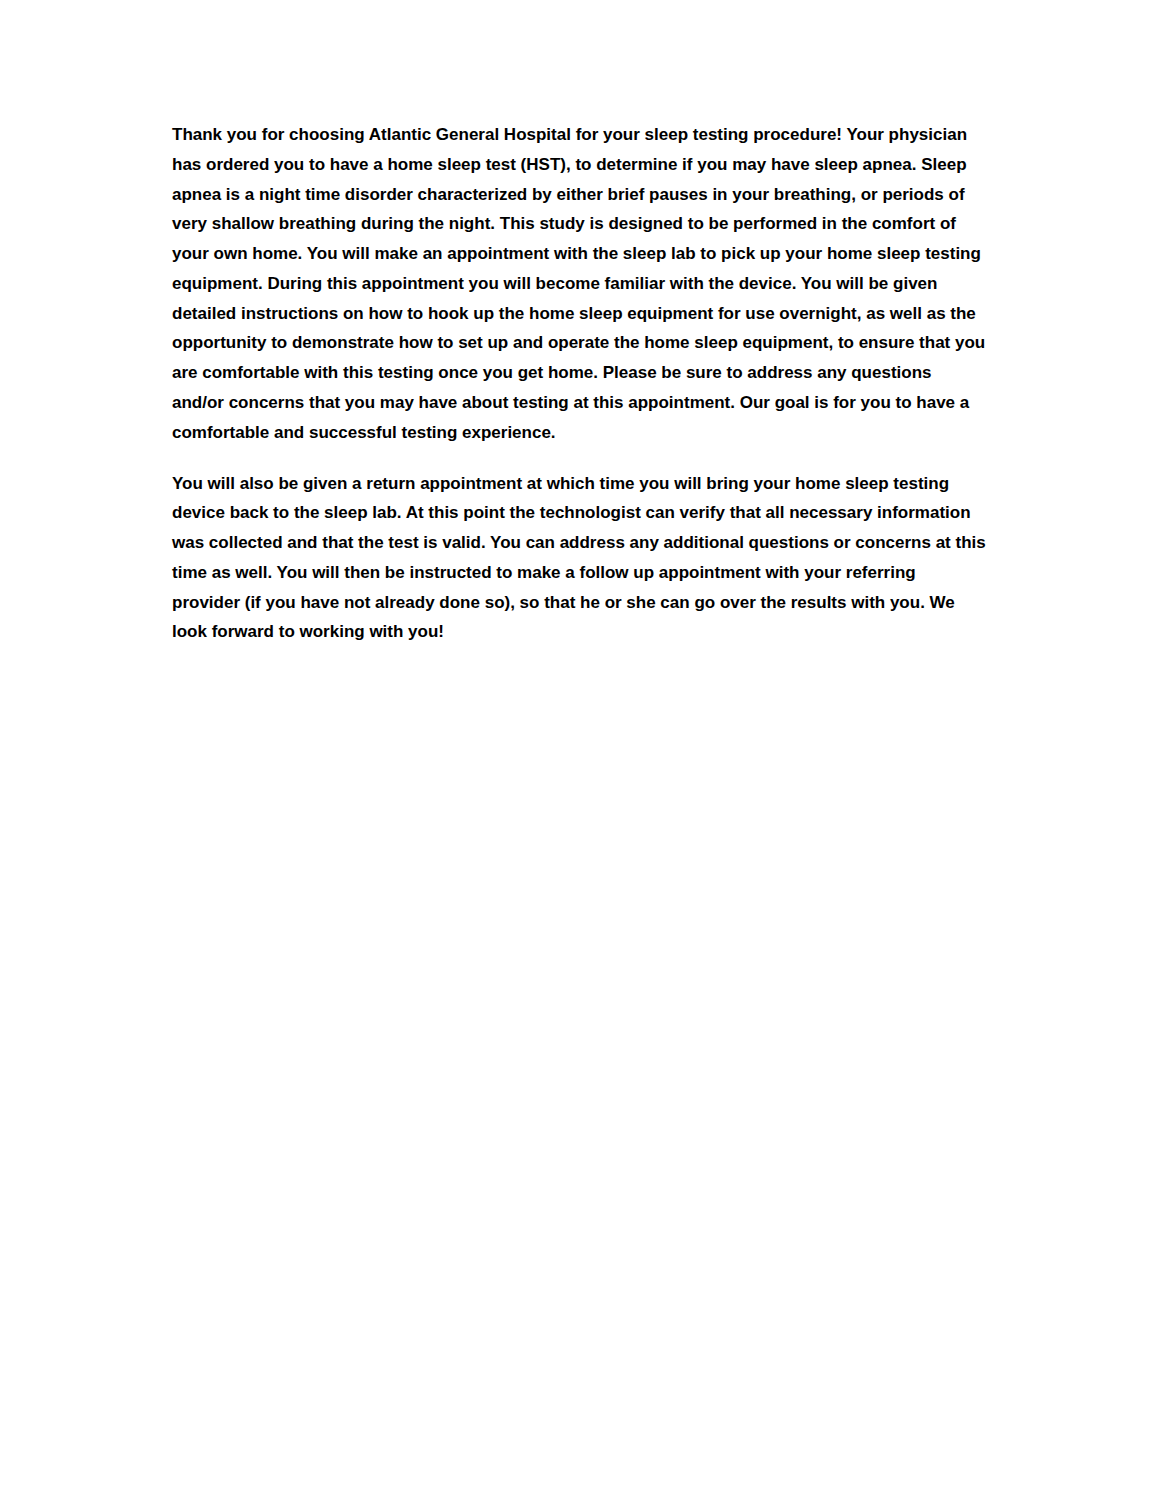Thank you for choosing Atlantic General Hospital for your sleep testing procedure! Your physician has ordered you to have a home sleep test (HST), to determine if you may have sleep apnea. Sleep apnea is a night time disorder characterized by either brief pauses in your breathing, or periods of very shallow breathing during the night. This study is designed to be performed in the comfort of your own home. You will make an appointment with the sleep lab to pick up your home sleep testing equipment. During this appointment you will become familiar with the device. You will be given detailed instructions on how to hook up the home sleep equipment for use overnight, as well as the opportunity to demonstrate how to set up and operate the home sleep equipment, to ensure that you are comfortable with this testing once you get home. Please be sure to address any questions and/or concerns that you may have about testing at this appointment. Our goal is for you to have a comfortable and successful testing experience.
You will also be given a return appointment at which time you will bring your home sleep testing device back to the sleep lab. At this point the technologist can verify that all necessary information was collected and that the test is valid. You can address any additional questions or concerns at this time as well. You will then be instructed to make a follow up appointment with your referring provider (if you have not already done so), so that he or she can go over the results with you. We look forward to working with you!